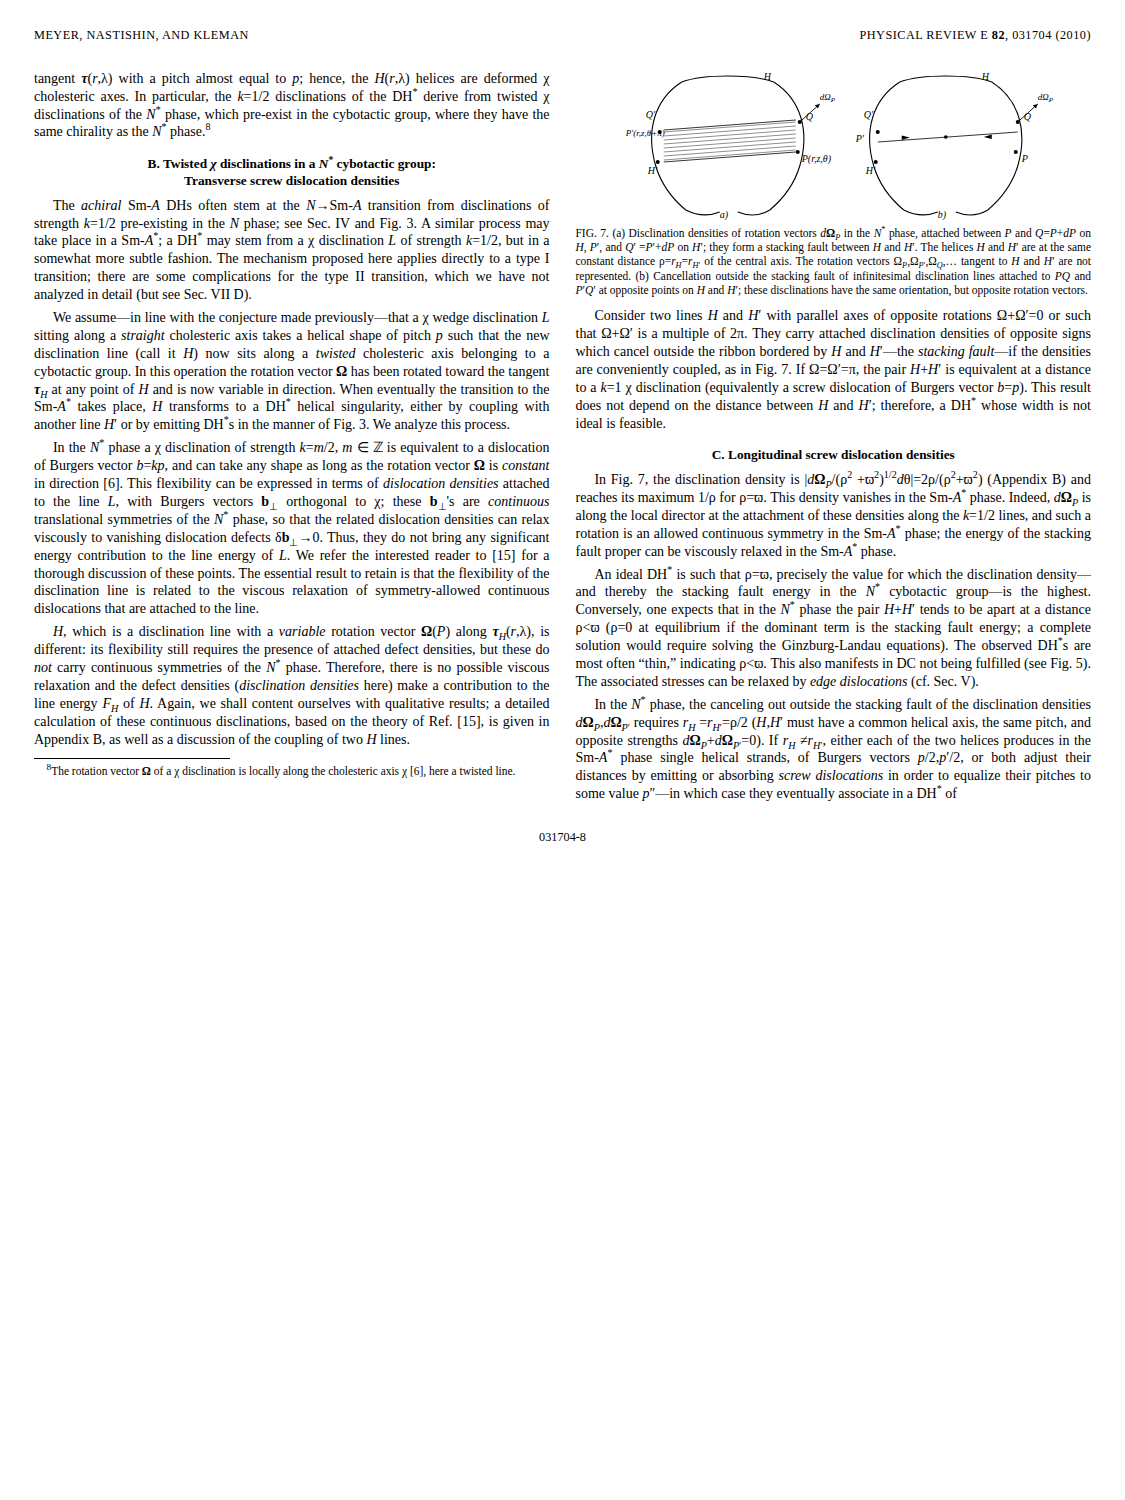Meyer, Nastishin, and Kleman
Physical Review E 82, 031704 (2010)
tangent τ(r,λ) with a pitch almost equal to p; hence, the H(r,λ) helices are deformed χ cholesteric axes. In particular, the k=1/2 disclinations of the DH* derive from twisted χ disclinations of the N* phase, which pre-exist in the cybotactic group, where they have the same chirality as the N* phase.8
B. Twisted χ disclinations in a N* cybotactic group:
Transverse screw dislocation densities
The achiral Sm-A DHs often stem at the N→Sm-A transition from disclinations of strength k=1/2 pre-existing in the N phase; see Sec. IV and Fig. 3. A similar process may take place in a Sm-A*; a DH* may stem from a χ disclination L of strength k=1/2, but in a somewhat more subtle fashion. The mechanism proposed here applies directly to a type I transition; there are some complications for the type II transition, which we have not analyzed in detail (but see Sec. VII D).
We assume—in line with the conjecture made previously—that a χ wedge disclination L sitting along a straight cholesteric axis takes a helical shape of pitch p such that the new disclination line (call it H) now sits along a twisted cholesteric axis belonging to a cybotactic group. In this operation the rotation vector Ω has been rotated toward the tangent τH at any point of H and is now variable in direction. When eventually the transition to the Sm-A* takes place, H transforms to a DH* helical singularity, either by coupling with another line H′ or by emitting DH*s in the manner of Fig. 3. We analyze this process.
In the N* phase a χ disclination of strength k=m/2, m ∈ ℤ is equivalent to a dislocation of Burgers vector b=kp, and can take any shape as long as the rotation vector Ω is constant in direction [6]. This flexibility can be expressed in terms of dislocation densities attached to the line L, with Burgers vectors b⊥ orthogonal to χ; these b⊥'s are continuous translational symmetries of the N* phase, so that the related dislocation densities can relax viscously to vanishing dislocation defects δb⊥→0. Thus, they do not bring any significant energy contribution to the line energy of L. We refer the interested reader to [15] for a thorough discussion of these points. The essential result to retain is that the flexibility of the disclination line is related to the viscous relaxation of symmetry-allowed continuous dislocations that are attached to the line.
H, which is a disclination line with a variable rotation vector Ω(P) along τH(r,λ), is different: its flexibility still requires the presence of attached defect densities, but these do not carry continuous symmetries of the N* phase. Therefore, there is no possible viscous relaxation and the defect densities (disclination densities here) make a contribution to the line energy FH of H. Again, we shall content ourselves with qualitative results; a detailed calculation of these continuous disclinations, based on the theory of Ref. [15], is given in Appendix B, as well as a discussion of the coupling of two H lines.
8The rotation vector Ω of a χ disclination is locally along the cholesteric axis χ [6], here a twisted line.
H dΩP Q P(r,z,θ) Q′ P′(r,z,θ+π) H′ a) H dΩP Q P Q′ P′ H′ b)
FIG. 7. (a) Disclination densities of rotation vectors dΩP in the N* phase, attached between P and Q=P+dP on H, P′, and Q′ =P′+dP on H′; they form a stacking fault between H and H′. The helices H and H′ are at the same constant distance ρ=rH=rH′ of the central axis. The rotation vectors ΩP,ΩP′,ΩQ,… tangent to H and H′ are not represented. (b) Cancellation outside the stacking fault of infinitesimal disclination lines attached to PQ and P′Q′ at opposite points on H and H′; these disclinations have the same orientation, but opposite rotation vectors.
Consider two lines H and H′ with parallel axes of opposite rotations Ω+Ω′=0 or such that Ω+Ω′ is a multiple of 2π. They carry attached disclination densities of opposite signs which cancel outside the ribbon bordered by H and H′—the stacking fault—if the densities are conveniently coupled, as in Fig. 7. If Ω=Ω′=π, the pair H+H′ is equivalent at a distance to a k=1 χ disclination (equivalently a screw dislocation of Burgers vector b=p). This result does not depend on the distance between H and H′; therefore, a DH* whose width is not ideal is feasible.
C. Longitudinal screw dislocation densities
In Fig. 7, the disclination density is |dΩP/(ρ2 +ϖ2)1/2dθ|=2ρ/(ρ2+ϖ2) (Appendix B) and reaches its maximum 1/ρ for ρ=ϖ. This density vanishes in the Sm-A* phase. Indeed, dΩP is along the local director at the attachment of these densities along the k=1/2 lines, and such a rotation is an allowed continuous symmetry in the Sm-A* phase; the energy of the stacking fault proper can be viscously relaxed in the Sm-A* phase.
An ideal DH* is such that ρ=ϖ, precisely the value for which the disclination density—and thereby the stacking fault energy in the N* cybotactic group—is the highest. Conversely, one expects that in the N* phase the pair H+H′ tends to be apart at a distance ρ<ϖ (ρ=0 at equilibrium if the dominant term is the stacking fault energy; a complete solution would require solving the Ginzburg-Landau equations). The observed DH*s are most often “thin,” indicating ρ<ϖ. This also manifests in DC not being fulfilled (see Fig. 5). The associated stresses can be relaxed by edge dislocations (cf. Sec. V).
In the N* phase, the canceling out outside the stacking fault of the disclination densities dΩP,dΩP′ requires rH =rH′=ρ/2 (H,H′ must have a common helical axis, the same pitch, and opposite strengths dΩP+dΩP′=0). If rH ≠rH′, either each of the two helices produces in the Sm-A* phase single helical strands, of Burgers vectors p/2,p′/2, or both adjust their distances by emitting or absorbing screw dislocations in order to equalize their pitches to some value p″—in which case they eventually associate in a DH* of
031704-8